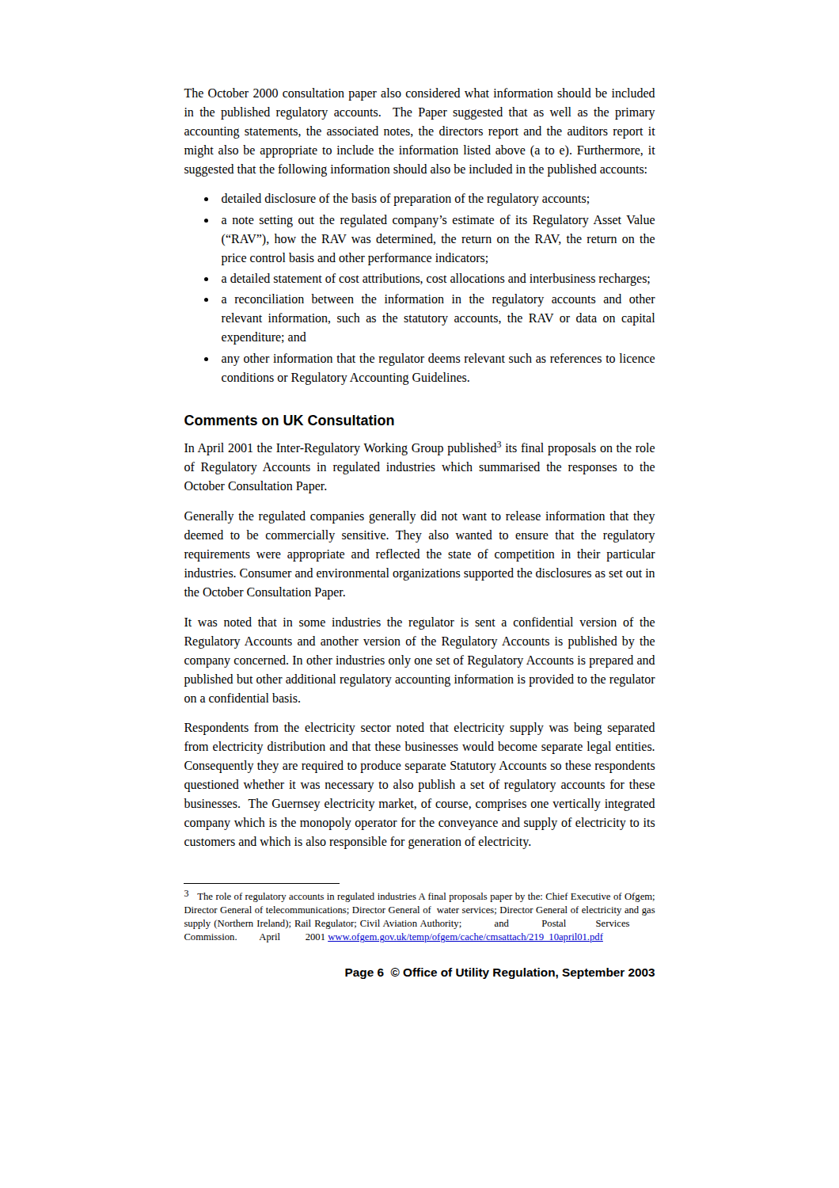The October 2000 consultation paper also considered what information should be included in the published regulatory accounts. The Paper suggested that as well as the primary accounting statements, the associated notes, the directors report and the auditors report it might also be appropriate to include the information listed above (a to e). Furthermore, it suggested that the following information should also be included in the published accounts:
detailed disclosure of the basis of preparation of the regulatory accounts;
a note setting out the regulated company’s estimate of its Regulatory Asset Value (“RAV”), how the RAV was determined, the return on the RAV, the return on the price control basis and other performance indicators;
a detailed statement of cost attributions, cost allocations and interbusiness recharges;
a reconciliation between the information in the regulatory accounts and other relevant information, such as the statutory accounts, the RAV or data on capital expenditure; and
any other information that the regulator deems relevant such as references to licence conditions or Regulatory Accounting Guidelines.
Comments on UK Consultation
In April 2001 the Inter-Regulatory Working Group published3 its final proposals on the role of Regulatory Accounts in regulated industries which summarised the responses to the October Consultation Paper.
Generally the regulated companies generally did not want to release information that they deemed to be commercially sensitive. They also wanted to ensure that the regulatory requirements were appropriate and reflected the state of competition in their particular industries. Consumer and environmental organizations supported the disclosures as set out in the October Consultation Paper.
It was noted that in some industries the regulator is sent a confidential version of the Regulatory Accounts and another version of the Regulatory Accounts is published by the company concerned. In other industries only one set of Regulatory Accounts is prepared and published but other additional regulatory accounting information is provided to the regulator on a confidential basis.
Respondents from the electricity sector noted that electricity supply was being separated from electricity distribution and that these businesses would become separate legal entities. Consequently they are required to produce separate Statutory Accounts so these respondents questioned whether it was necessary to also publish a set of regulatory accounts for these businesses. The Guernsey electricity market, of course, comprises one vertically integrated company which is the monopoly operator for the conveyance and supply of electricity to its customers and which is also responsible for generation of electricity.
3 The role of regulatory accounts in regulated industries A final proposals paper by the: Chief Executive of Ofgem; Director General of telecommunications; Director General of water services; Director General of electricity and gas supply (Northern Ireland); Rail Regulator; Civil Aviation Authority; and Postal Services Commission. April 2001 www.ofgem.gov.uk/temp/ofgem/cache/cmsattach/219_10april01.pdf
Page 6 © Office of Utility Regulation, September 2003